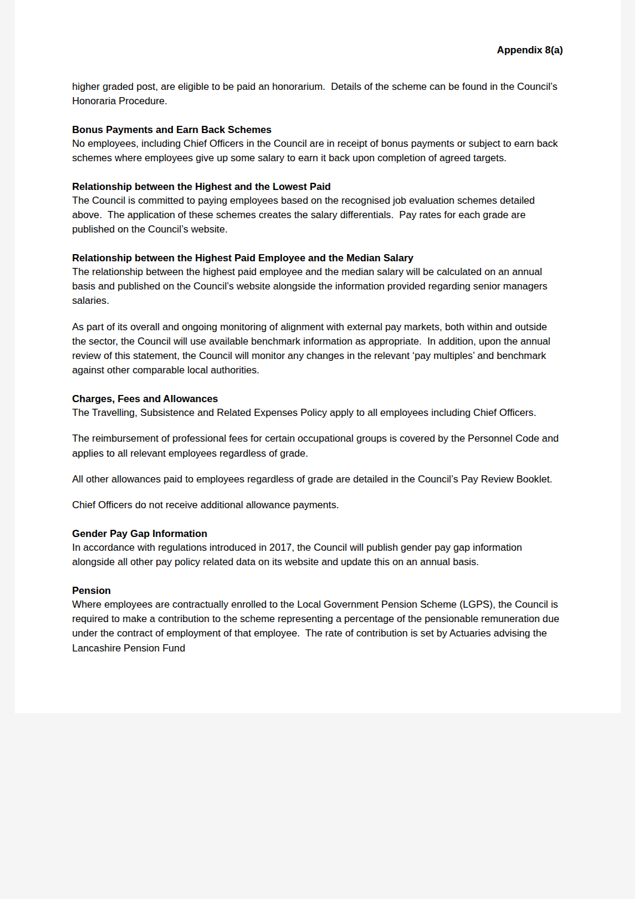Appendix 8(a)
higher graded post, are eligible to be paid an honorarium. Details of the scheme can be found in the Council’s Honoraria Procedure.
Bonus Payments and Earn Back Schemes
No employees, including Chief Officers in the Council are in receipt of bonus payments or subject to earn back schemes where employees give up some salary to earn it back upon completion of agreed targets.
Relationship between the Highest and the Lowest Paid
The Council is committed to paying employees based on the recognised job evaluation schemes detailed above. The application of these schemes creates the salary differentials. Pay rates for each grade are published on the Council’s website.
Relationship between the Highest Paid Employee and the Median Salary
The relationship between the highest paid employee and the median salary will be calculated on an annual basis and published on the Council’s website alongside the information provided regarding senior managers salaries.
As part of its overall and ongoing monitoring of alignment with external pay markets, both within and outside the sector, the Council will use available benchmark information as appropriate. In addition, upon the annual review of this statement, the Council will monitor any changes in the relevant ‘pay multiples’ and benchmark against other comparable local authorities.
Charges, Fees and Allowances
The Travelling, Subsistence and Related Expenses Policy apply to all employees including Chief Officers.
The reimbursement of professional fees for certain occupational groups is covered by the Personnel Code and applies to all relevant employees regardless of grade.
All other allowances paid to employees regardless of grade are detailed in the Council’s Pay Review Booklet.
Chief Officers do not receive additional allowance payments.
Gender Pay Gap Information
In accordance with regulations introduced in 2017, the Council will publish gender pay gap information alongside all other pay policy related data on its website and update this on an annual basis.
Pension
Where employees are contractually enrolled to the Local Government Pension Scheme (LGPS), the Council is required to make a contribution to the scheme representing a percentage of the pensionable remuneration due under the contract of employment of that employee. The rate of contribution is set by Actuaries advising the Lancashire Pension Fund